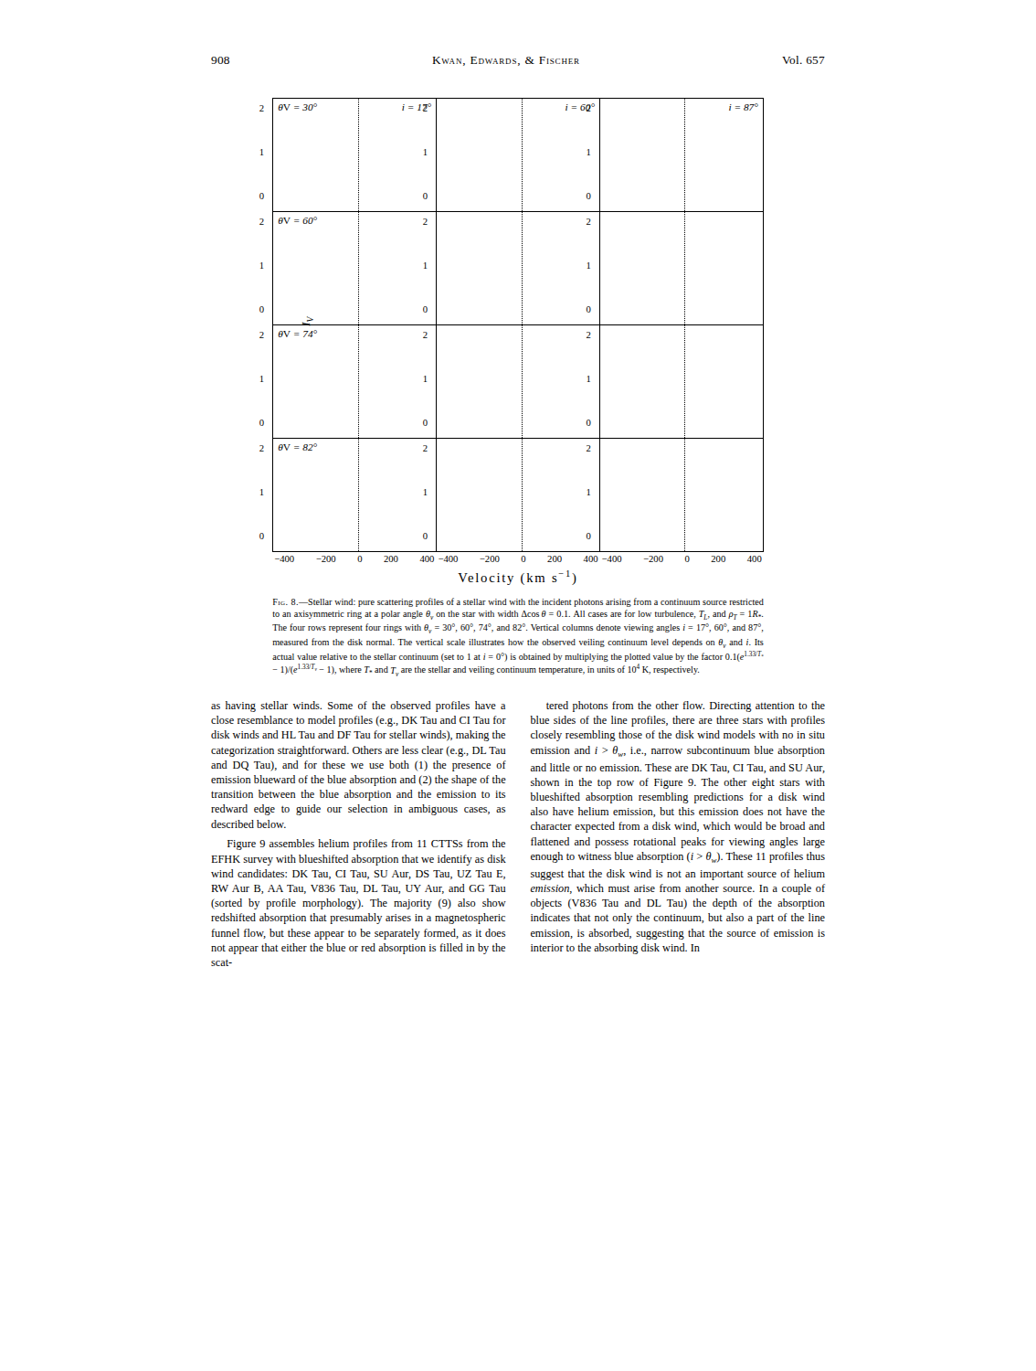908
Kwan, Edwards, & Fischer
Vol. 657
IV
| θ V = 30° i = 17° 2 1 0 | i = 60° 2 1 0 | i = 87° 2 1 0 |
| θ V = 60° 2 1 0 | 2 1 0 | 2 1 0 |
| θ V = 74° 2 1 0 | 2 1 0 | 2 1 0 |
| θ V = 82° 2 1 0 | 2 1 0 | 2 1 0 |
−400−2000200400
−400−2000200400
−400−2000200400
Velocity (km s−1)
Fig. 8.—Stellar wind: pure scattering profiles of a stellar wind with the incident photons arising from a continuum source restricted to an axisymmetric ring at a polar angle θv on the star with width Δcos θ = 0.1. All cases are for low turbulence, TL, and ρT = 1R*. The four rows represent four rings with θv = 30°, 60°, 74°, and 82°. Vertical columns denote viewing angles i = 17°, 60°, and 87°, measured from the disk normal. The vertical scale illustrates how the observed veiling continuum level depends on θv and i. Its actual value relative to the stellar continuum (set to 1 at i = 0°) is obtained by multiplying the plotted value by the factor 0.1(e1.33/T* − 1)/(e1.33/Tv − 1), where T* and Tv are the stellar and veiling continuum temperature, in units of 104 K, respectively.
as having stellar winds. Some of the observed profiles have a close resemblance to model profiles (e.g., DK Tau and CI Tau for disk winds and HL Tau and DF Tau for stellar winds), making the categorization straightforward. Others are less clear (e.g., DL Tau and DQ Tau), and for these we use both (1) the presence of emission blueward of the blue absorption and (2) the shape of the transition between the blue absorption and the emission to its redward edge to guide our selection in ambiguous cases, as described below.
Figure 9 assembles helium profiles from 11 CTTSs from the EFHK survey with blueshifted absorption that we identify as disk wind candidates: DK Tau, CI Tau, SU Aur, DS Tau, UZ Tau E, RW Aur B, AA Tau, V836 Tau, DL Tau, UY Aur, and GG Tau (sorted by profile morphology). The majority (9) also show redshifted absorption that presumably arises in a magnetospheric funnel flow, but these appear to be separately formed, as it does not appear that either the blue or red absorption is filled in by the scat-
tered photons from the other flow. Directing attention to the blue sides of the line profiles, there are three stars with profiles closely resembling those of the disk wind models with no in situ emission and i > θw, i.e., narrow subcontinuum blue absorption and little or no emission. These are DK Tau, CI Tau, and SU Aur, shown in the top row of Figure 9. The other eight stars with blueshifted absorption resembling predictions for a disk wind also have helium emission, but this emission does not have the character expected from a disk wind, which would be broad and flattened and possess rotational peaks for viewing angles large enough to witness blue absorption (i > θw). These 11 profiles thus suggest that the disk wind is not an important source of helium emission, which must arise from another source. In a couple of objects (V836 Tau and DL Tau) the depth of the absorption indicates that not only the continuum, but also a part of the line emission, is absorbed, suggesting that the source of emission is interior to the absorbing disk wind. In